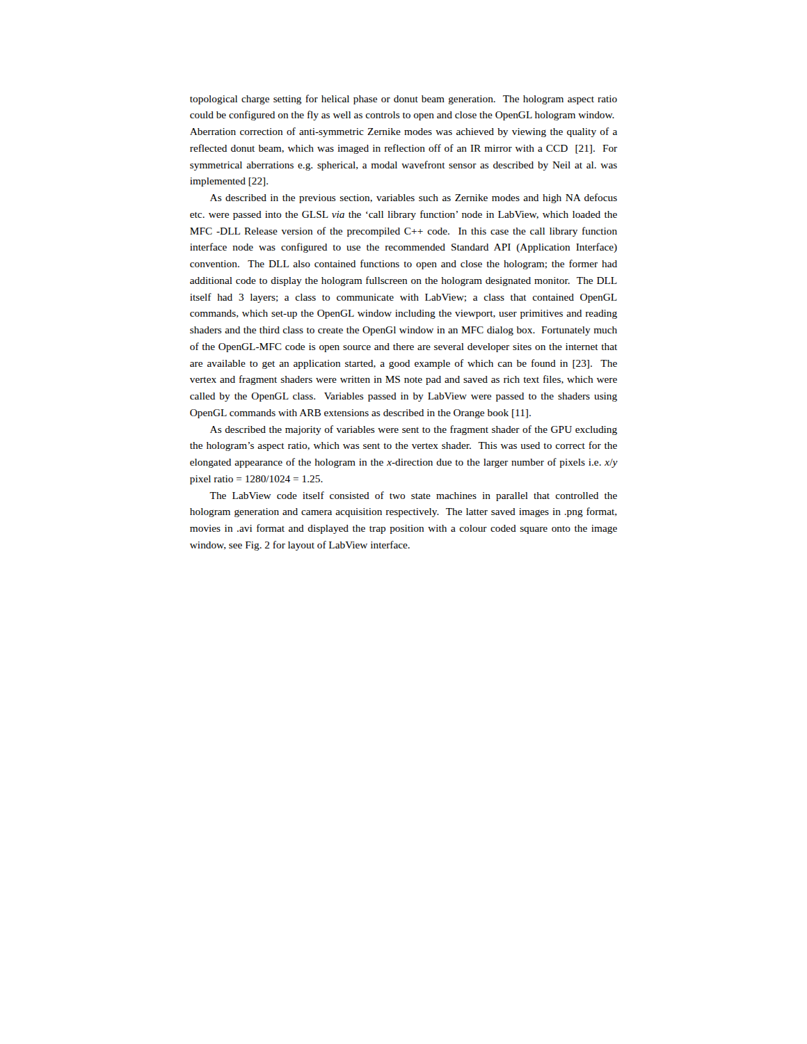topological charge setting for helical phase or donut beam generation. The hologram aspect ratio could be configured on the fly as well as controls to open and close the OpenGL hologram window. Aberration correction of anti-symmetric Zernike modes was achieved by viewing the quality of a reflected donut beam, which was imaged in reflection off of an IR mirror with a CCD [21]. For symmetrical aberrations e.g. spherical, a modal wavefront sensor as described by Neil at al. was implemented [22].
As described in the previous section, variables such as Zernike modes and high NA defocus etc. were passed into the GLSL via the ‘call library function’ node in LabView, which loaded the MFC -DLL Release version of the precompiled C++ code. In this case the call library function interface node was configured to use the recommended Standard API (Application Interface) convention. The DLL also contained functions to open and close the hologram; the former had additional code to display the hologram fullscreen on the hologram designated monitor. The DLL itself had 3 layers; a class to communicate with LabView; a class that contained OpenGL commands, which set-up the OpenGL window including the viewport, user primitives and reading shaders and the third class to create the OpenGl window in an MFC dialog box. Fortunately much of the OpenGL-MFC code is open source and there are several developer sites on the internet that are available to get an application started, a good example of which can be found in [23]. The vertex and fragment shaders were written in MS note pad and saved as rich text files, which were called by the OpenGL class. Variables passed in by LabView were passed to the shaders using OpenGL commands with ARB extensions as described in the Orange book [11].
As described the majority of variables were sent to the fragment shader of the GPU excluding the hologram’s aspect ratio, which was sent to the vertex shader. This was used to correct for the elongated appearance of the hologram in the x-direction due to the larger number of pixels i.e. x/y pixel ratio = 1280/1024 = 1.25.
The LabView code itself consisted of two state machines in parallel that controlled the hologram generation and camera acquisition respectively. The latter saved images in .png format, movies in .avi format and displayed the trap position with a colour coded square onto the image window, see Fig. 2 for layout of LabView interface.